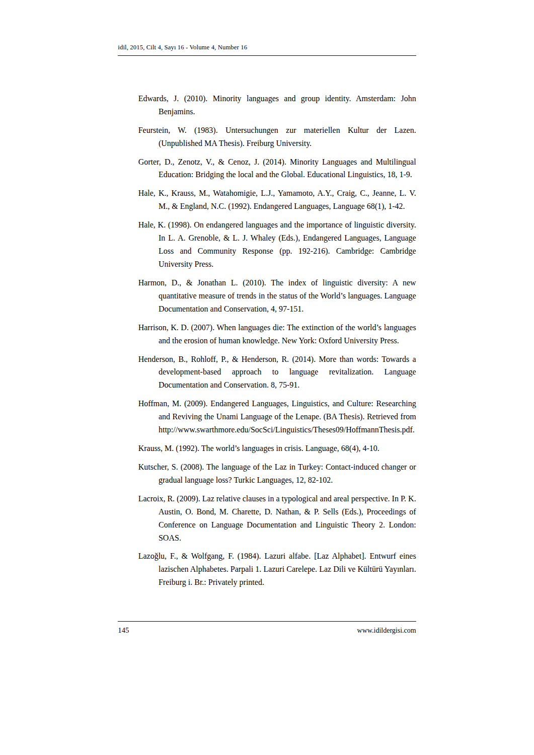idil, 2015, Cilt 4, Sayı 16 - Volume 4, Number 16
Edwards, J. (2010). Minority languages and group identity. Amsterdam: John Benjamins.
Feurstein, W. (1983). Untersuchungen zur materiellen Kultur der Lazen. (Unpublished MA Thesis). Freiburg University.
Gorter, D., Zenotz, V., & Cenoz, J. (2014). Minority Languages and Multilingual Education: Bridging the local and the Global. Educational Linguistics, 18, 1-9.
Hale, K., Krauss, M., Watahomigie, L.J., Yamamoto, A.Y., Craig, C., Jeanne, L. V. M., & England, N.C. (1992). Endangered Languages, Language 68(1), 1-42.
Hale, K. (1998). On endangered languages and the importance of linguistic diversity. In L. A. Grenoble, & L. J. Whaley (Eds.), Endangered Languages, Language Loss and Community Response (pp. 192-216). Cambridge: Cambridge University Press.
Harmon, D., & Jonathan L. (2010). The index of linguistic diversity: A new quantitative measure of trends in the status of the World’s languages. Language Documentation and Conservation, 4, 97-151.
Harrison, K. D. (2007). When languages die: The extinction of the world’s languages and the erosion of human knowledge. New York: Oxford University Press.
Henderson, B., Rohloff, P., & Henderson, R. (2014). More than words: Towards a development-based approach to language revitalization. Language Documentation and Conservation. 8, 75-91.
Hoffman, M. (2009). Endangered Languages, Linguistics, and Culture: Researching and Reviving the Unami Language of the Lenape. (BA Thesis). Retrieved from http://www.swarthmore.edu/SocSci/Linguistics/Theses09/HoffmannThesis.pdf.
Krauss, M. (1992). The world’s languages in crisis. Language, 68(4), 4-10.
Kutscher, S. (2008). The language of the Laz in Turkey: Contact-induced changer or gradual language loss? Turkic Languages, 12, 82-102.
Lacroix, R. (2009). Laz relative clauses in a typological and areal perspective. In P. K. Austin, O. Bond, M. Charette, D. Nathan, & P. Sells (Eds.), Proceedings of Conference on Language Documentation and Linguistic Theory 2. London: SOAS.
Lazoğlu, F., & Wolfgang, F. (1984). Lazuri alfabe. [Laz Alphabet]. Entwurf eines lazischen Alphabetes. Parpali 1. Lazuri Carelepe. Laz Dili ve Kültürü Yayınları. Freiburg i. Br.: Privately printed.
145 www.idildergisi.com